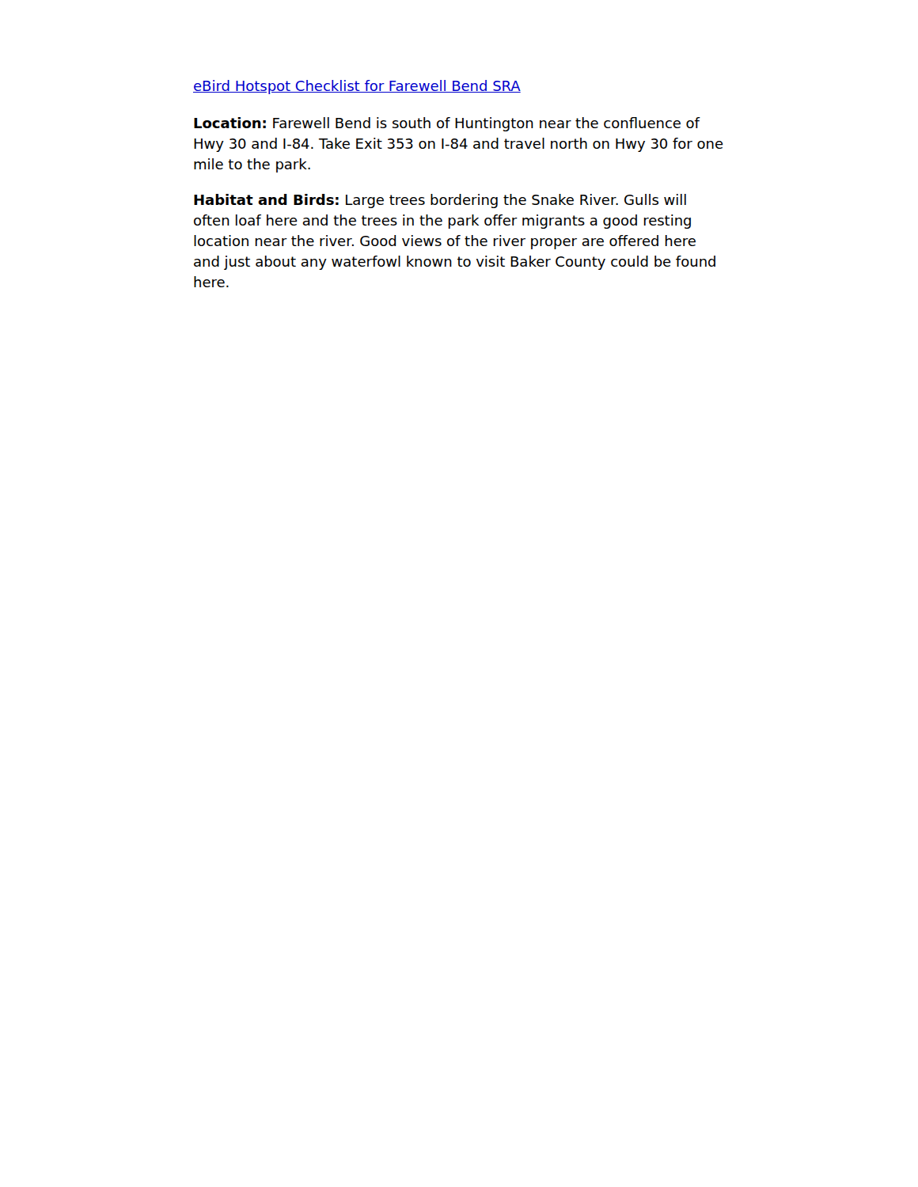eBird Hotspot Checklist for Farewell Bend SRA
Location: Farewell Bend is south of Huntington near the confluence of Hwy 30 and I-84. Take Exit 353 on I-84 and travel north on Hwy 30 for one mile to the park.
Habitat and Birds: Large trees bordering the Snake River. Gulls will often loaf here and the trees in the park offer migrants a good resting location near the river. Good views of the river proper are offered here and just about any waterfowl known to visit Baker County could be found here.